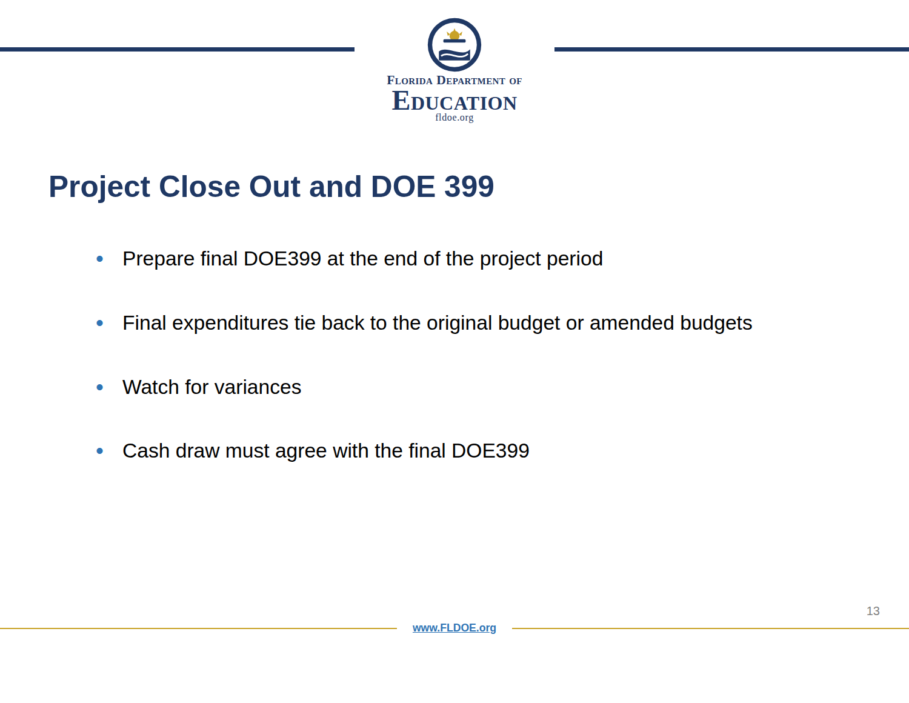Florida Department of
Education
fldoe.org
Project Close Out and DOE 399
Prepare final DOE399 at the end of the project period
Final expenditures tie back to the original budget or amended budgets
Watch for variances
Cash draw must agree with the final DOE399
13
www.FLDOE.org